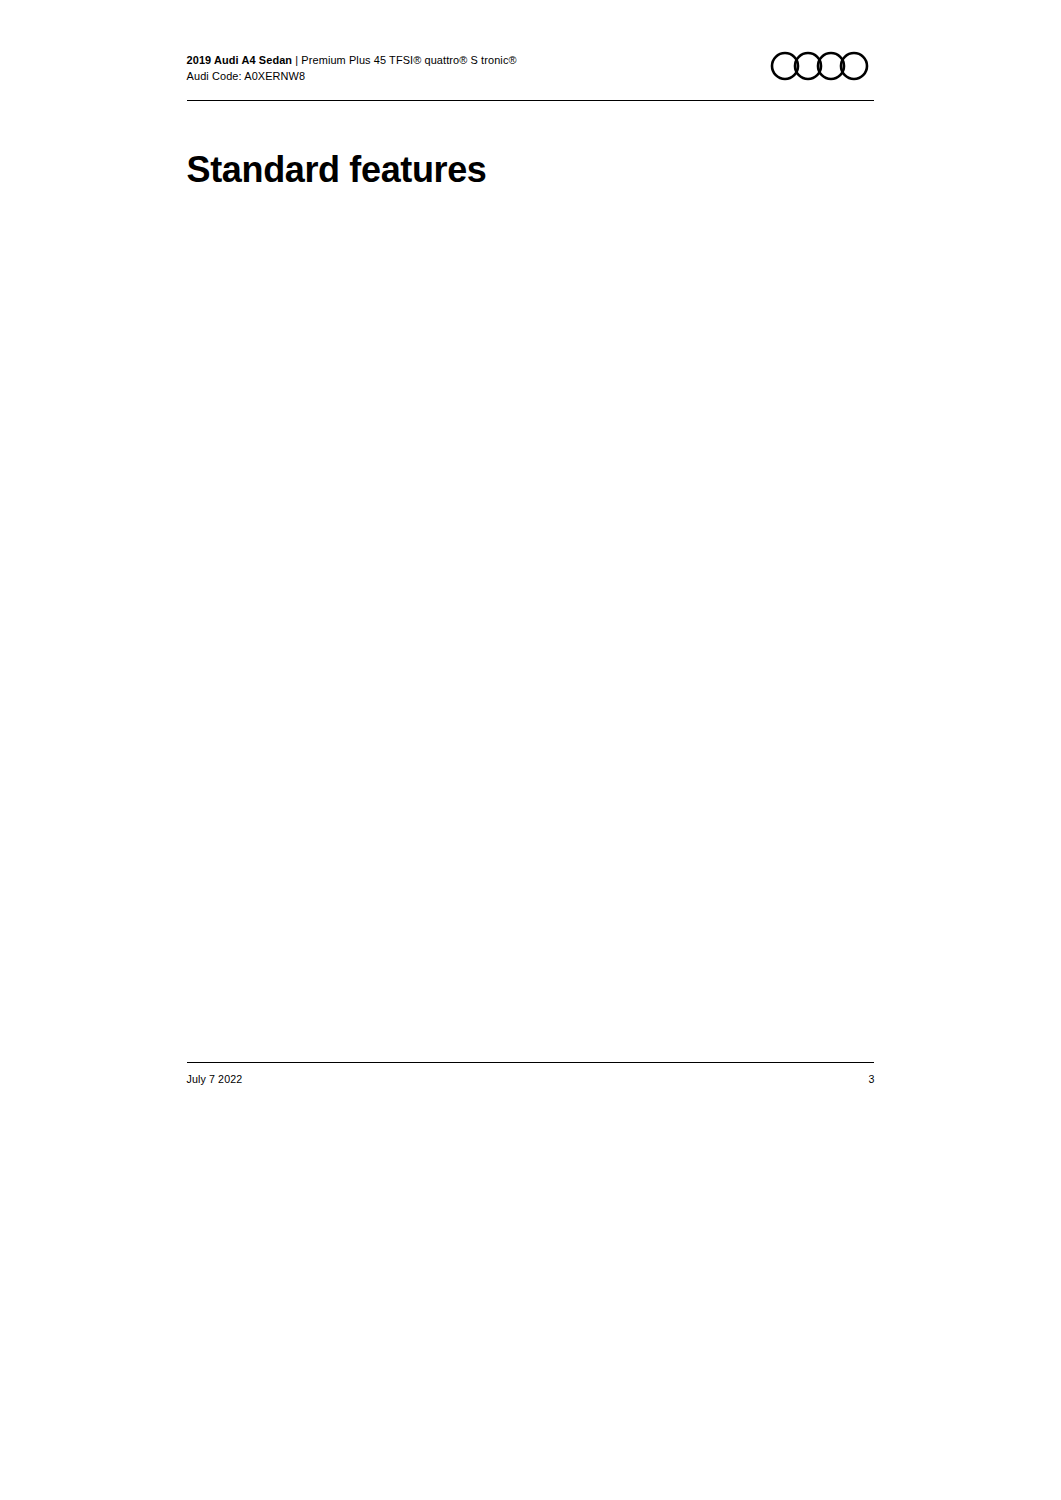2019 Audi A4 Sedan | Premium Plus 45 TFSI® quattro® S tronic®
Audi Code: A0XERNW8
Standard features
July 7 2022 3